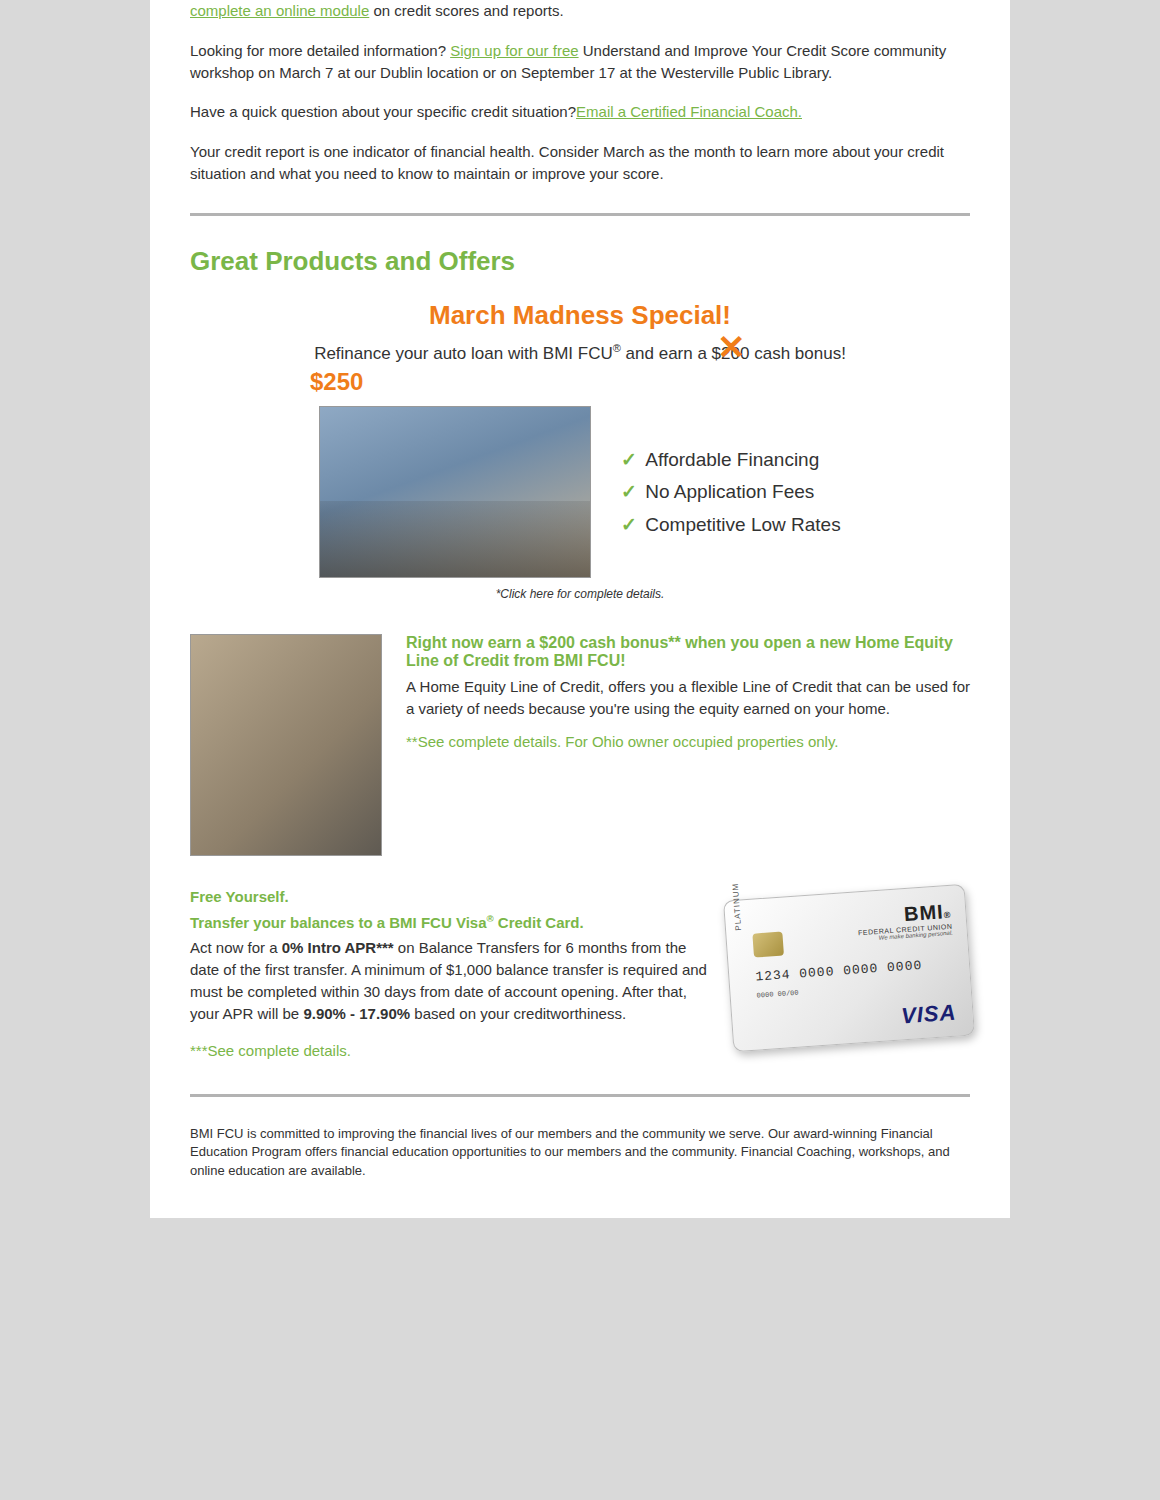complete an online module on credit scores and reports.
Looking for more detailed information? Sign up for our free Understand and Improve Your Credit Score community workshop on March 7 at our Dublin location or on September 17 at the Westerville Public Library.
Have a quick question about your specific credit situation?Email a Certified Financial Coach.
Your credit report is one indicator of financial health. Consider March as the month to learn more about your credit situation and what you need to know to maintain or improve your score.
Great Products and Offers
March Madness Special!
Refinance your auto loan with BMI FCU® and earn a $✕200 cash bonus!
$250
✓Affordable Financing
✓No Application Fees
✓Competitive Low Rates
*Click here for complete details.
Right now earn a $200 cash bonus** when you open a new Home Equity Line of Credit from BMI FCU!
A Home Equity Line of Credit, offers you a flexible Line of Credit that can be used for a variety of needs because you're using the equity earned on your home.
**See complete details. For Ohio owner occupied properties only.
Free Yourself.
Transfer your balances to a BMI FCU Visa® Credit Card.
Act now for a 0% Intro APR*** on Balance Transfers for 6 months from the date of the first transfer. A minimum of $1,000 balance transfer is required and must be completed within 30 days from date of account opening. After that, your APR will be 9.90% - 17.90% based on your creditworthiness.
***See complete details.
PLATINUM
BMI®
FEDERAL CREDIT UNION
We make banking personal.
1234 0000 0000 0000
0000 00/00
VISA
BMI FCU is committed to improving the financial lives of our members and the community we serve. Our award-winning Financial Education Program offers financial education opportunities to our members and the community. Financial Coaching, workshops, and online education are available.